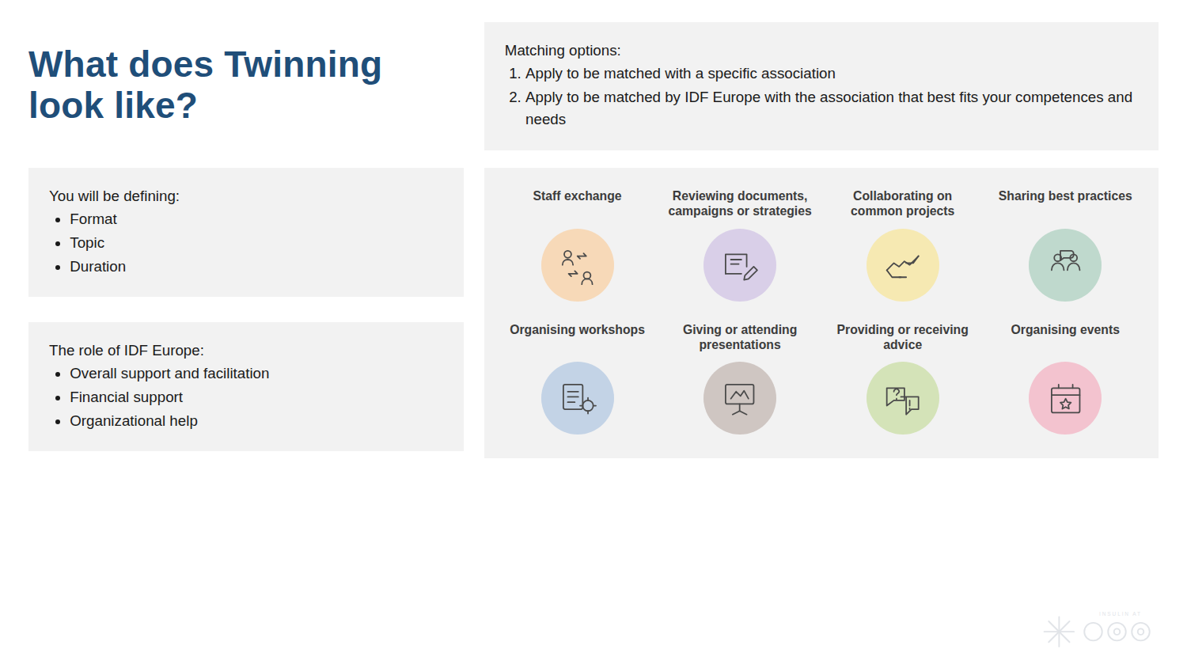What does Twinning look like?
Matching options:
Apply to be matched with a specific association
Apply to be matched by IDF Europe with the association that best fits your competences and needs
You will be defining:
Format
Topic
Duration
The role of IDF Europe:
Overall support and facilitation
Financial support
Organizational help
Staff exchange
Reviewing documents, campaigns or strategies
Collaborating on common projects
Sharing best practices
Organising workshops
Giving or attending presentations
Providing or receiving advice
Organising events
INSULIN AT